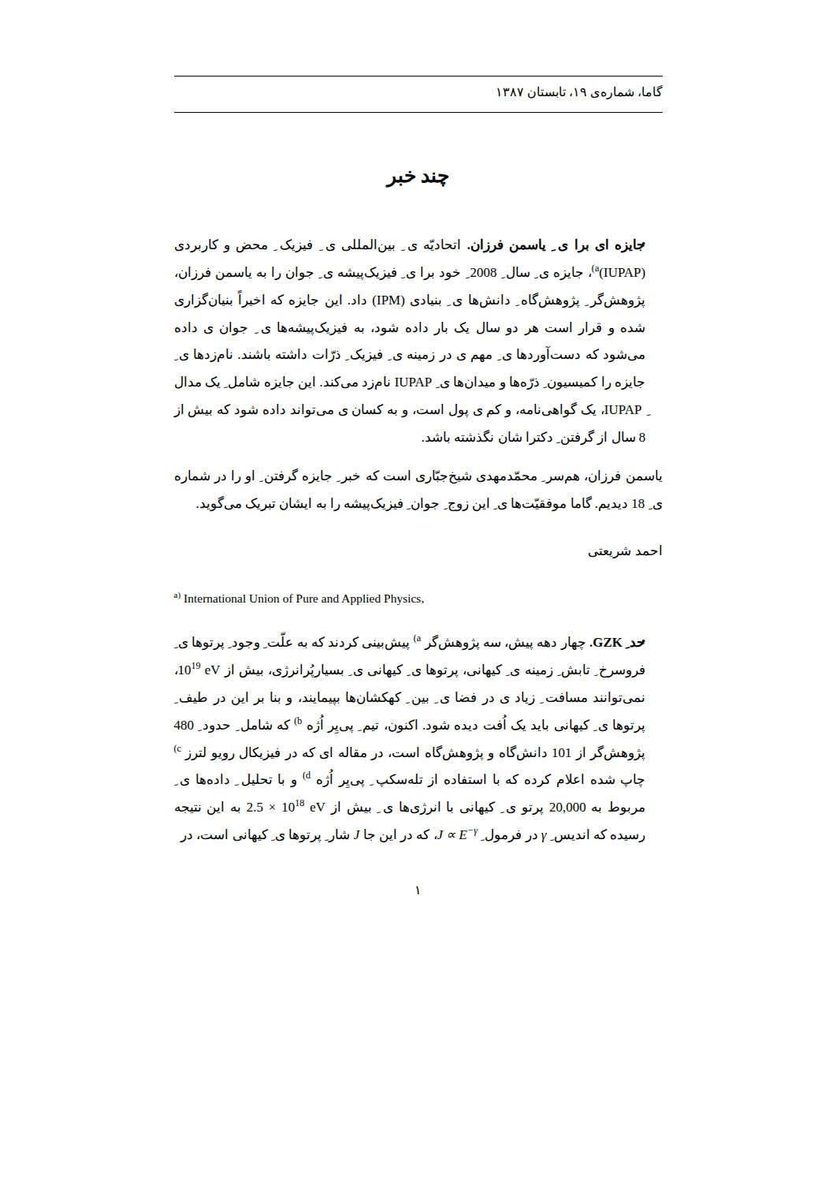گاما، شماره‌ی ۱۹، تابستان ۱۳۸۷
چند خبر
جایزه ای برا ی ِ یاسمن فرزان. اتحادیّه ی ِ بین‌المللی ی ِ فیزیک ِ محض و کاربردی (IUPAP)a)، جایزه ی ِ سال ِ 2008 ِ خود برا ی ِ فیزیک‌پیشه ی ِ جوان را به یاسمن فرزان، پژوهش‌گر ِ پژوهش‌گاه ِ دانش‌ها ی ِ بنیادی (IPM) داد. این جایزه که اخیراً بنیان‌گزاری شده و قرار است هر دو سال یک بار داده شود، به فیزیک‌پیشه‌ها ی ِ جوان ی داده می‌شود که دست‌آورد‌ها ی ِ مهم ی در زمینه ی ِ فیزیک ِ ذرّات داشته باشند. نام‌زد‌ها ی ِ جایزه را کمیسیون ِ ذرّه‌ها و میدان‌ها ی ِ IUPAP نام‌زد می‌کند. این جایزه شامل ِ یک مدال ِ IUPAP، یک گواهی‌نامه، و کم ی پول است، و به کسان ی می‌تواند داده شود که بیش از 8 سال از گرفتن ِ دکترا شان نگذشته باشد.
یاسمن فرزان، هم‌سر ِ محمّدمهدی شیخ‌جبّاری است که خبر ِ جایزه گرفتن ِ او را در شماره ی ِ 18 دیدیم. گاما موفقیّت‌ها ی ِ این زوج ِ جوان ِ فیزیک‌پیشه را به ایشان تبریک می‌گوید.
احمد شریعتی
a) International Union of Pure and Applied Physics,
حد ِ GZK. چهار دهه پیش، سه پژوهش‌گر a) پیش‌بینی کردند که به علّت ِ وجود ِ پرتو‌ها ی ِ فروسرخ ِ تابش ِ زمینه ی ِ کیهانی، پرتو‌ها ی ِ کیهانی ی ِ بسیار‌پُرانرژی، بیش از 1019 eV، نمی‌توانند مسافت ِ زیاد ی در فضا ی ِ بین ِ کهکشان‌ها بپیمایند، و بنا بر این در طیف ِ پرتو‌ها ی ِ کیهانی باید یک اُفت دیده شود. اکنون، تیم ِ پی‌یِر اُژه b) که شامل ِ حدود ِ 480 پژوهش‌گر از 101 دانش‌گاه و پژوهش‌گاه است، در مقاله ای که در فیزیکال رویو لترز c) چاپ شده اعلام کرده که با استفاده از تله‌سکپ ِ پی‌یِر اُژه d) و با تحلیل ِ داده‌ها ی ِ مربوط به 20,000 پرتو ی ِ کیهانی با انرژی‌ها ی ِ بیش از 2.5 × 1018 eV به این نتیجه رسیده که اندیس ِ γ در فرمول ِ J ∝ E−γ، که در این جا J شار ِ پرتو‌ها ی ِ کیهانی است، در
۱